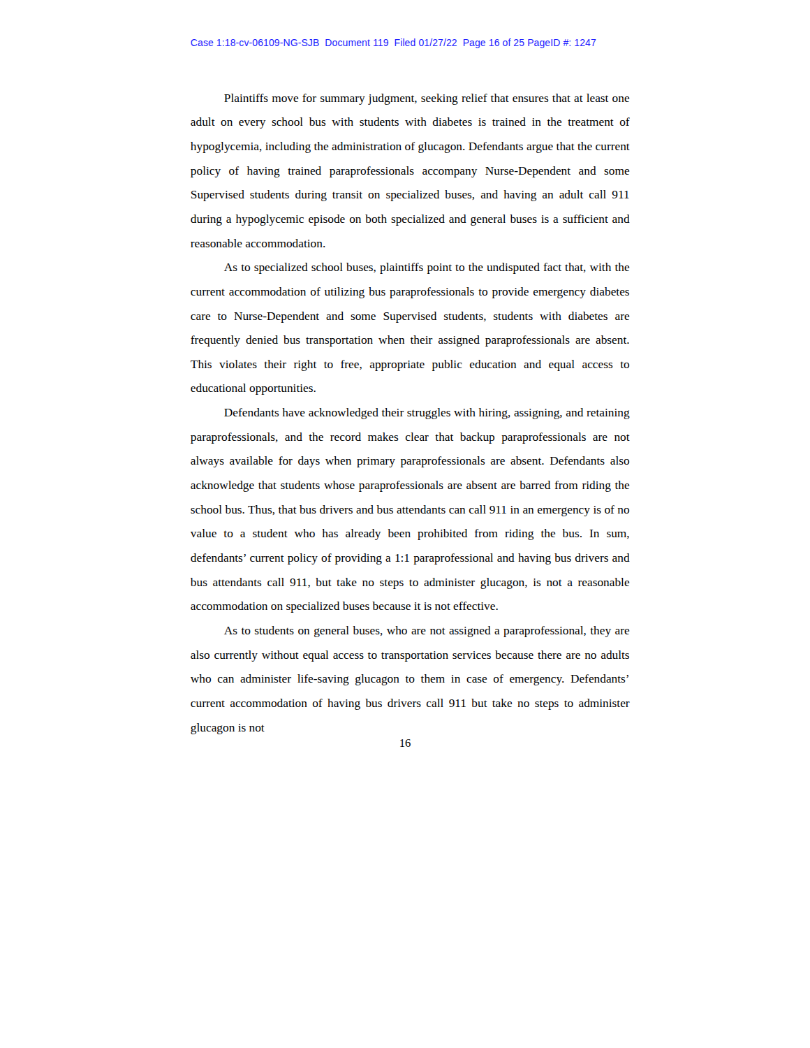Case 1:18-cv-06109-NG-SJB Document 119 Filed 01/27/22 Page 16 of 25 PageID #: 1247
Plaintiffs move for summary judgment, seeking relief that ensures that at least one adult on every school bus with students with diabetes is trained in the treatment of hypoglycemia, including the administration of glucagon. Defendants argue that the current policy of having trained paraprofessionals accompany Nurse-Dependent and some Supervised students during transit on specialized buses, and having an adult call 911 during a hypoglycemic episode on both specialized and general buses is a sufficient and reasonable accommodation.
As to specialized school buses, plaintiffs point to the undisputed fact that, with the current accommodation of utilizing bus paraprofessionals to provide emergency diabetes care to Nurse-Dependent and some Supervised students, students with diabetes are frequently denied bus transportation when their assigned paraprofessionals are absent. This violates their right to free, appropriate public education and equal access to educational opportunities.
Defendants have acknowledged their struggles with hiring, assigning, and retaining paraprofessionals, and the record makes clear that backup paraprofessionals are not always available for days when primary paraprofessionals are absent. Defendants also acknowledge that students whose paraprofessionals are absent are barred from riding the school bus. Thus, that bus drivers and bus attendants can call 911 in an emergency is of no value to a student who has already been prohibited from riding the bus. In sum, defendants’ current policy of providing a 1:1 paraprofessional and having bus drivers and bus attendants call 911, but take no steps to administer glucagon, is not a reasonable accommodation on specialized buses because it is not effective.
As to students on general buses, who are not assigned a paraprofessional, they are also currently without equal access to transportation services because there are no adults who can administer life-saving glucagon to them in case of emergency. Defendants’ current accommodation of having bus drivers call 911 but take no steps to administer glucagon is not
16